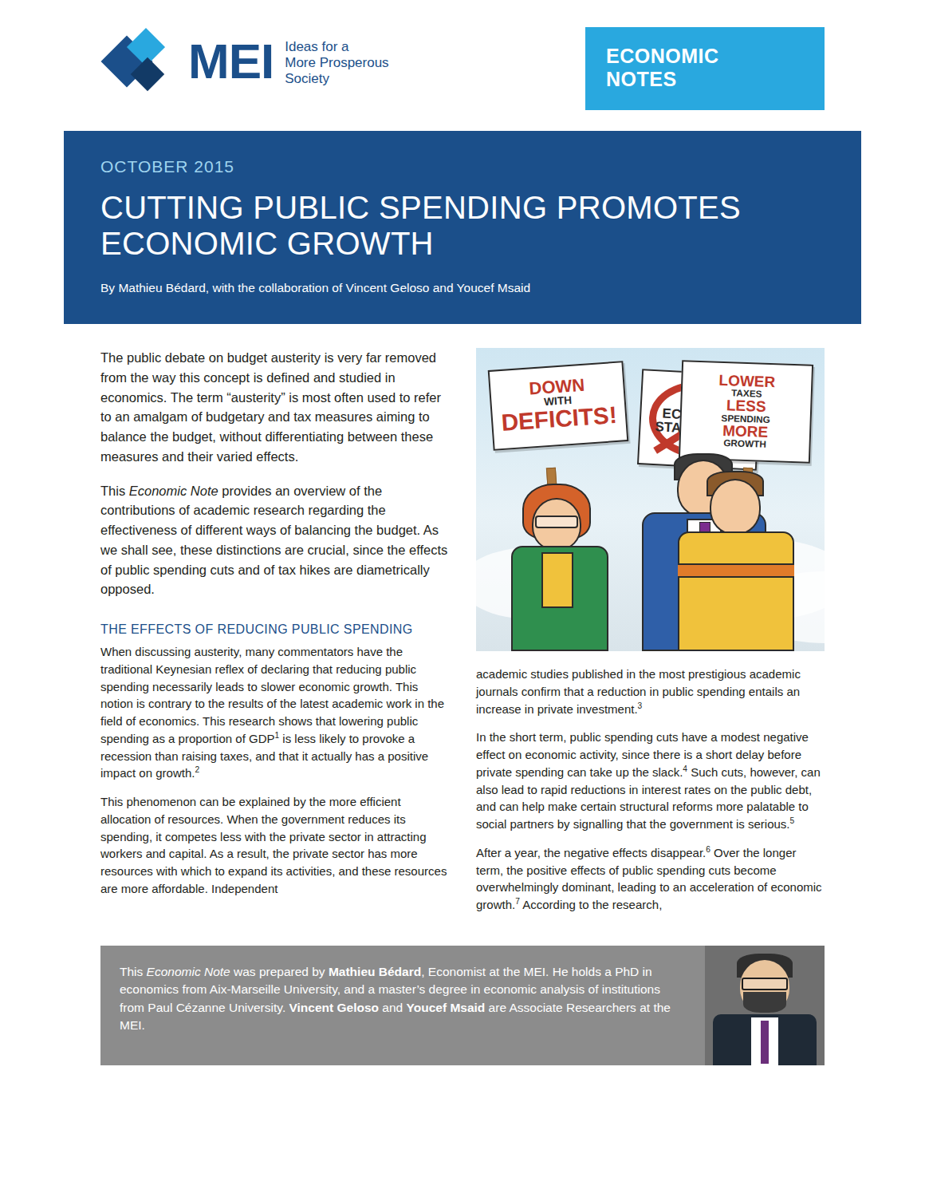MEI
Ideas for a
More Prosperous
Society
ECONOMIC
NOTES
OCTOBER 2015
CUTTING PUBLIC SPENDING PROMOTES
ECONOMIC GROWTH
By Mathieu Bédard, with the collaboration of Vincent Geloso and Youcef Msaid
The public debate on budget austerity is very far removed from the way this concept is defined and studied in economics. The term “austerity” is most often used to refer to an amalgam of budgetary and tax measures aiming to balance the budget, without differentiating between these measures and their varied effects.
This Economic Note provides an overview of the contributions of academic research regarding the effectiveness of different ways of balancing the budget. As we shall see, these distinctions are crucial, since the effects of public spending cuts and of tax hikes are diametrically opposed.
The effects of reducing public spending
When discussing austerity, many commentators have the traditional Keynesian reflex of declaring that reducing public spending necessarily leads to slower economic growth. This notion is contrary to the results of the latest academic work in the field of economics. This research shows that lowering public spending as a proportion of GDP1 is less likely to provoke a recession than raising taxes, and that it actually has a positive impact on growth.2
This phenomenon can be explained by the more efficient allocation of resources. When the government reduces its spending, it competes less with the private sector in attracting workers and capital. As a result, the private sector has more resources with which to expand its activities, and these resources are more affordable. Independent
DOWNWITH DEFICITS!
ECONOMIC
STAGNATION
LOWERTAXESLESSSPENDINGMOREGROWTH
academic studies published in the most prestigious academic journals confirm that a reduction in public spending entails an increase in private investment.3
In the short term, public spending cuts have a modest negative effect on economic activity, since there is a short delay before private spending can take up the slack.4 Such cuts, however, can also lead to rapid reductions in interest rates on the public debt, and can help make certain structural reforms more palatable to social partners by signalling that the government is serious.5
After a year, the negative effects disappear.6 Over the longer term, the positive effects of public spending cuts become overwhelmingly dominant, leading to an acceleration of economic growth.7 According to the research,
This Economic Note was prepared by Mathieu Bédard, Economist at the MEI. He holds a PhD in economics from Aix-Marseille University, and a master’s degree in economic analysis of institutions from Paul Cézanne University. Vincent Geloso and Youcef Msaid are Associate Researchers at the MEI.